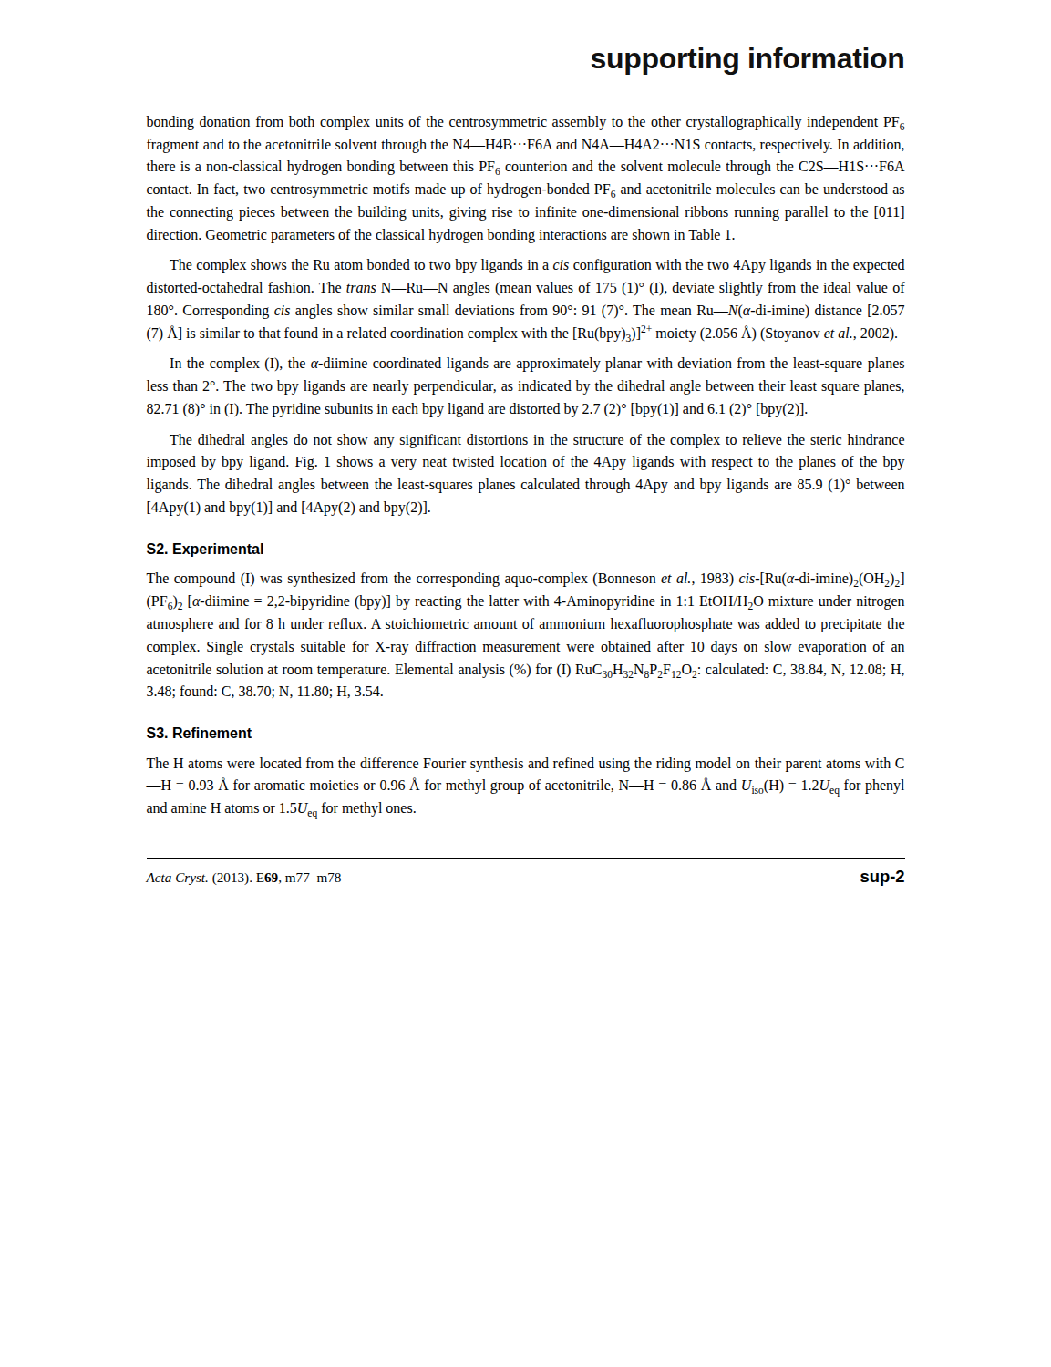supporting information
bonding donation from both complex units of the centrosymmetric assembly to the other crystallographically independent PF6 fragment and to the acetonitrile solvent through the N4—H4B···F6A and N4A—H4A2···N1S contacts, respectively. In addition, there is a non-classical hydrogen bonding between this PF6 counterion and the solvent molecule through the C2S—H1S···F6A contact. In fact, two centrosymmetric motifs made up of hydrogen-bonded PF6 and acetonitrile molecules can be understood as the connecting pieces between the building units, giving rise to infinite one-dimensional ribbons running parallel to the [011] direction. Geometric parameters of the classical hydrogen bonding interactions are shown in Table 1.
The complex shows the Ru atom bonded to two bpy ligands in a cis configuration with the two 4Apy ligands in the expected distorted-octahedral fashion. The trans N—Ru—N angles (mean values of 175 (1)° (I), deviate slightly from the ideal value of 180°. Corresponding cis angles show similar small deviations from 90°: 91 (7)°. The mean Ru—N(α-di-imine) distance [2.057 (7) Å] is similar to that found in a related coordination complex with the [Ru(bpy)3)]2+ moiety (2.056 Å) (Stoyanov et al., 2002).
In the complex (I), the α-diimine coordinated ligands are approximately planar with deviation from the least-square planes less than 2°. The two bpy ligands are nearly perpendicular, as indicated by the dihedral angle between their least square planes, 82.71 (8)° in (I). The pyridine subunits in each bpy ligand are distorted by 2.7 (2)° [bpy(1)] and 6.1 (2)° [bpy(2)].
The dihedral angles do not show any significant distortions in the structure of the complex to relieve the steric hindrance imposed by bpy ligand. Fig. 1 shows a very neat twisted location of the 4Apy ligands with respect to the planes of the bpy ligands. The dihedral angles between the least-squares planes calculated through 4Apy and bpy ligands are 85.9 (1)° between [4Apy(1) and bpy(1)] and [4Apy(2) and bpy(2)].
S2. Experimental
The compound (I) was synthesized from the corresponding aquo-complex (Bonneson et al., 1983) cis-[Ru(α-di-imine)2(OH2)2](PF6)2 [α-diimine = 2,2-bipyridine (bpy)] by reacting the latter with 4-Aminopyridine in 1:1 EtOH/H2O mixture under nitrogen atmosphere and for 8 h under reflux. A stoichiometric amount of ammonium hexafluorophosphate was added to precipitate the complex. Single crystals suitable for X-ray diffraction measurement were obtained after 10 days on slow evaporation of an acetonitrile solution at room temperature. Elemental analysis (%) for (I) RuC30H32N8P2F12O2: calculated: C, 38.84, N, 12.08; H, 3.48; found: C, 38.70; N, 11.80; H, 3.54.
S3. Refinement
The H atoms were located from the difference Fourier synthesis and refined using the riding model on their parent atoms with C—H = 0.93 Å for aromatic moieties or 0.96 Å for methyl group of acetonitrile, N—H = 0.86 Å and Uiso(H) = 1.2Ueq for phenyl and amine H atoms or 1.5Ueq for methyl ones.
Acta Cryst. (2013). E69, m77–m78
sup-2